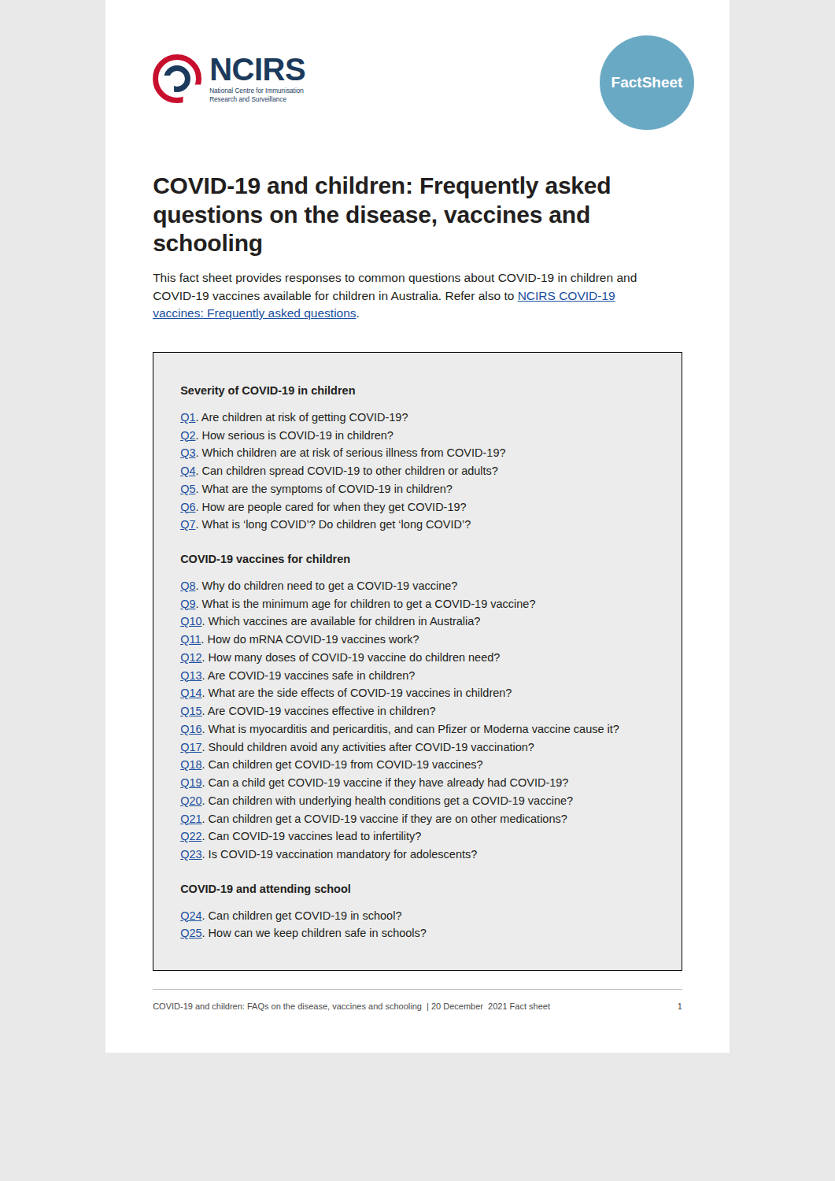NCIRS
National Centre for Immunisation Research and Surveillance
FactSheet
COVID-19 and children: Frequently asked questions on the disease, vaccines and schooling
This fact sheet provides responses to common questions about COVID-19 in children and COVID-19 vaccines available for children in Australia. Refer also to NCIRS COVID-19 vaccines: Frequently asked questions.
Severity of COVID-19 in children
Q1. Are children at risk of getting COVID-19?
Q2. How serious is COVID-19 in children?
Q3. Which children are at risk of serious illness from COVID-19?
Q4. Can children spread COVID-19 to other children or adults?
Q5. What are the symptoms of COVID-19 in children?
Q6. How are people cared for when they get COVID-19?
Q7. What is ‘long COVID’? Do children get ‘long COVID’?
COVID-19 vaccines for children
Q8. Why do children need to get a COVID-19 vaccine?
Q9. What is the minimum age for children to get a COVID-19 vaccine?
Q10. Which vaccines are available for children in Australia?
Q11. How do mRNA COVID-19 vaccines work?
Q12. How many doses of COVID-19 vaccine do children need?
Q13. Are COVID-19 vaccines safe in children?
Q14. What are the side effects of COVID-19 vaccines in children?
Q15. Are COVID-19 vaccines effective in children?
Q16. What is myocarditis and pericarditis, and can Pfizer or Moderna vaccine cause it?
Q17. Should children avoid any activities after COVID-19 vaccination?
Q18. Can children get COVID-19 from COVID-19 vaccines?
Q19. Can a child get COVID-19 vaccine if they have already had COVID-19?
Q20. Can children with underlying health conditions get a COVID-19 vaccine?
Q21. Can children get a COVID-19 vaccine if they are on other medications?
Q22. Can COVID-19 vaccines lead to infertility?
Q23. Is COVID-19 vaccination mandatory for adolescents?
COVID-19 and attending school
Q24. Can children get COVID-19 in school?
Q25. How can we keep children safe in schools?
COVID-19 and children: FAQs on the disease, vaccines and schooling | 20 December 2021 Fact sheet 1